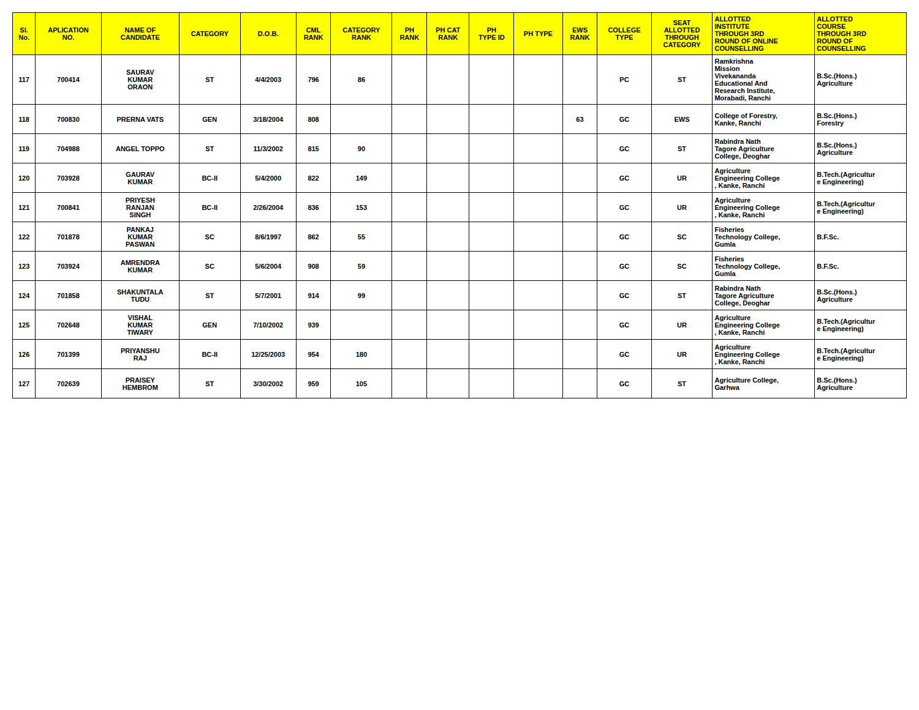| Sl. No. | APLICATION NO. | NAME OF CANDIDATE | CATEGORY | D.O.B. | CML RANK | CATEGORY RANK | PH RANK | PH CAT RANK | PH TYPE ID | PH TYPE | EWS RANK | COLLEGE TYPE | SEAT ALLOTTED THROUGH CATEGORY | ALLOTTED INSTITUTE THROUGH 3RD ROUND OF ONLINE COUNSELLING | ALLOTTED COURSE THROUGH 3RD ROUND OF COUNSELLING |
| --- | --- | --- | --- | --- | --- | --- | --- | --- | --- | --- | --- | --- | --- | --- | --- |
| 117 | 700414 | SAURAV KUMAR ORAON | ST | 4/4/2003 | 796 | 86 | | | | | | PC | ST | Ramkrishna Mission Vivekananda Educational And Research Institute, Morabadi, Ranchi | B.Sc.(Hons.) Agriculture |
| 118 | 700830 | PRERNA VATS | GEN | 3/18/2004 | 808 | | | | | | 63 | GC | EWS | College of Forestry, Kanke, Ranchi | B.Sc.(Hons.) Forestry |
| 119 | 704988 | ANGEL TOPPO | ST | 11/3/2002 | 815 | 90 | | | | | | GC | ST | Rabindra Nath Tagore Agriculture College, Deoghar | B.Sc.(Hons.) Agriculture |
| 120 | 703928 | GAURAV KUMAR | BC-II | 5/4/2000 | 822 | 149 | | | | | | GC | UR | Agriculture Engineering College , Kanke, Ranchi | B.Tech.(Agricultur e Engineering) |
| 121 | 700841 | PRIYESH RANJAN SINGH | BC-II | 2/26/2004 | 836 | 153 | | | | | | GC | UR | Agriculture Engineering College , Kanke, Ranchi | B.Tech.(Agricultur e Engineering) |
| 122 | 701878 | PANKAJ KUMAR PASWAN | SC | 8/6/1997 | 862 | 55 | | | | | | GC | SC | Fisheries Technology College, Gumla | B.F.Sc. |
| 123 | 703924 | AMRENDRA KUMAR | SC | 5/6/2004 | 908 | 59 | | | | | | GC | SC | Fisheries Technology College, Gumla | B.F.Sc. |
| 124 | 701858 | SHAKUNTALA TUDU | ST | 5/7/2001 | 914 | 99 | | | | | | GC | ST | Rabindra Nath Tagore Agriculture College, Deoghar | B.Sc.(Hons.) Agriculture |
| 125 | 702648 | VISHAL KUMAR TIWARY | GEN | 7/10/2002 | 939 | | | | | | | GC | UR | Agriculture Engineering College , Kanke, Ranchi | B.Tech.(Agricultur e Engineering) |
| 126 | 701399 | PRIYANSHU RAJ | BC-II | 12/25/2003 | 954 | 180 | | | | | | GC | UR | Agriculture Engineering College , Kanke, Ranchi | B.Tech.(Agricultur e Engineering) |
| 127 | 702639 | PRAISEY HEMBROM | ST | 3/30/2002 | 959 | 105 | | | | | | GC | ST | Agriculture College, Garhwa | B.Sc.(Hons.) Agriculture |